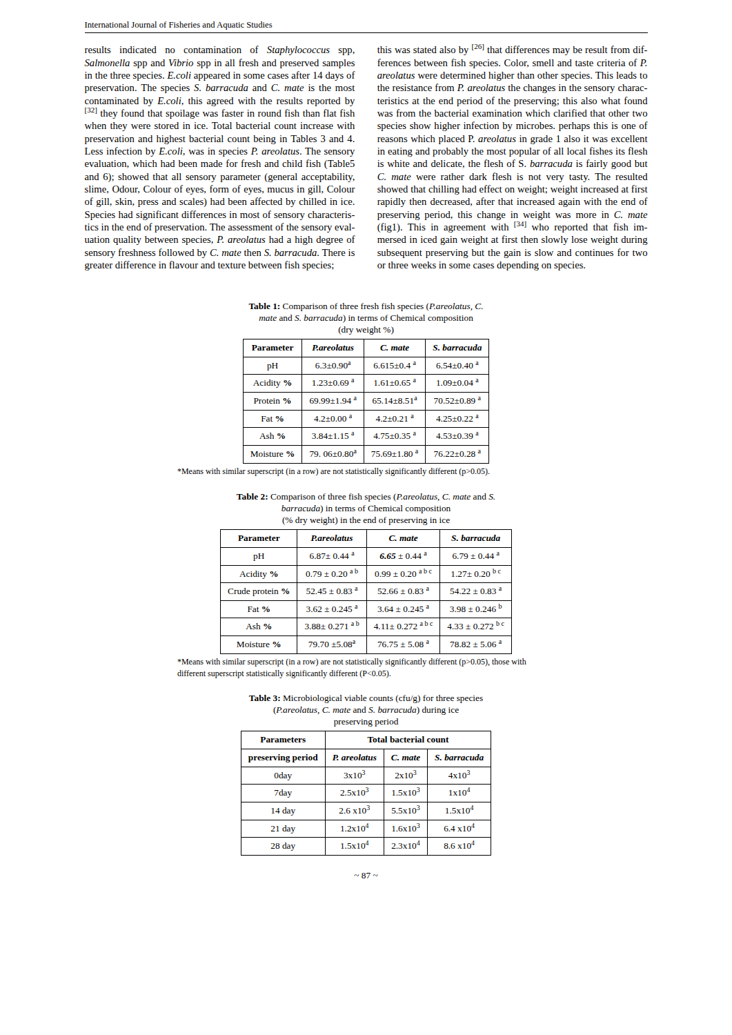International Journal of Fisheries and Aquatic Studies
results indicated no contamination of Staphylococcus spp, Salmonella spp and Vibrio spp in all fresh and preserved samples in the three species. E.coli appeared in some cases after 14 days of preservation. The species S. barracuda and C. mate is the most contaminated by E.coli, this agreed with the results reported by [32] they found that spoilage was faster in round fish than flat fish when they were stored in ice. Total bacterial count increase with preservation and highest bacterial count being in Tables 3 and 4. Less infection by E.coli, was in species P. areolatus. The sensory evaluation, which had been made for fresh and child fish (Table5 and 6); showed that all sensory parameter (general acceptability, slime, Odour, Colour of eyes, form of eyes, mucus in gill, Colour of gill, skin, press and scales) had been affected by chilled in ice. Species had significant differences in most of sensory characteristics in the end of preservation. The assessment of the sensory evaluation quality between species, P. areolatus had a high degree of sensory freshness followed by C. mate then S. barracuda. There is greater difference in flavour and texture between fish species;
this was stated also by [26] that differences may be result from differences between fish species. Color, smell and taste criteria of P. areolatus were determined higher than other species. This leads to the resistance from P. areolatus the changes in the sensory characteristics at the end period of the preserving; this also what found was from the bacterial examination which clarified that other two species show higher infection by microbes. perhaps this is one of reasons which placed P. areolatus in grade 1 also it was excellent in eating and probably the most popular of all local fishes its flesh is white and delicate, the flesh of S. barracuda is fairly good but C. mate were rather dark flesh is not very tasty. The resulted showed that chilling had effect on weight; weight increased at first rapidly then decreased, after that increased again with the end of preserving period, this change in weight was more in C. mate (fig1). This in agreement with [34] who reported that fish immersed in iced gain weight at first then slowly lose weight during subsequent preserving but the gain is slow and continues for two or three weeks in some cases depending on species.
Table 1: Comparison of three fresh fish species ( P.areolatus , C. mate and S. barracuda ) in terms of Chemical composition (dry weight %)
| Parameter | P.areolatus | C. mate | S. barracuda |
| --- | --- | --- | --- |
| pH | 6.3±0.90 a | 6.615±0.4 a | 6.54±0.40 a |
| Acidity % | 1.23±0.69 a | 1.61±0.65 a | 1.09±0.04 a |
| Protein % | 69.99±1.94 a | 65.14±8.51 a | 70.52±0.89 a |
| Fat % | 4.2±0.00 a | 4.2±0.21 a | 4.25±0.22 a |
| Ash % | 3.84±1.15 a | 4.75±0.35 a | 4.53±0.39 a |
| Moisture % | 79. 06±0.80 a | 75.69±1.80 a | 76.22±0.28 a |
*Means with similar superscript (in a row) are not statistically significantly different (p>0.05).
Table 2: Comparison of three fish species ( P.areolatus , C. mate and S. barracuda ) in terms of Chemical composition (% dry weight) in the end of preserving in ice
| Parameter | P.areolatus | C. mate | S. barracuda |
| --- | --- | --- | --- |
| pH | 6.87± 0.44 a | 6.65 ± 0.44 a | 6.79 ± 0.44 a |
| Acidity % | 0.79 ± 0.20 a b | 0.99 ± 0.20 a b c | 1.27± 0.20 b c |
| Crude protein % | 52.45 ± 0.83 a | 52.66 ± 0.83 a | 54.22 ± 0.83 a |
| Fat % | 3.62 ± 0.245 a | 3.64 ± 0.245 a | 3.98 ± 0.246 b |
| Ash % | 3.88± 0.271 a b | 4.11± 0.272 a b c | 4.33 ± 0.272 b c |
| Moisture % | 79.70 ±5.08 a | 76.75 ± 5.08 a | 78.82 ± 5.06 a |
*Means with similar superscript (in a row) are not statistically significantly different (p>0.05), those with
different superscript statistically significantly different (P<0.05).
Table 3: Microbiological viable counts (cfu/g) for three species ( P.areolatus , C. mate and S. barracuda ) during ice preserving period
| Parameters | Total bacterial count |
| --- | --- |
| preserving period | P. areolatus | C. mate | S. barracuda |
| 0day | 3x10 3 | 2x10 3 | 4x10 3 |
| 7day | 2.5x10 3 | 1.5x10 3 | 1x10 4 |
| 14 day | 2.6 x10 3 | 5.5x10 3 | 1.5x10 4 |
| 21 day | 1.2x10 4 | 1.6x10 3 | 6.4 x10 4 |
| 28 day | 1.5x10 4 | 2.3x10 4 | 8.6 x10 4 |
~ 87 ~